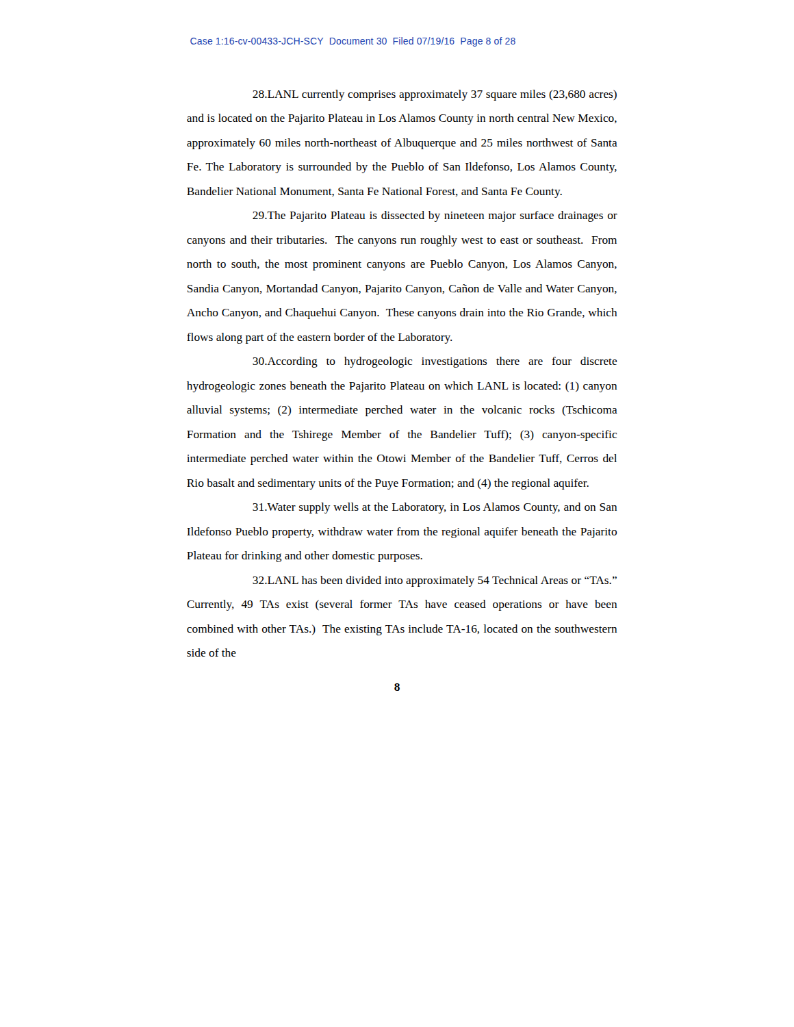Case 1:16-cv-00433-JCH-SCY Document 30 Filed 07/19/16 Page 8 of 28
28. LANL currently comprises approximately 37 square miles (23,680 acres) and is located on the Pajarito Plateau in Los Alamos County in north central New Mexico, approximately 60 miles north-northeast of Albuquerque and 25 miles northwest of Santa Fe. The Laboratory is surrounded by the Pueblo of San Ildefonso, Los Alamos County, Bandelier National Monument, Santa Fe National Forest, and Santa Fe County.
29. The Pajarito Plateau is dissected by nineteen major surface drainages or canyons and their tributaries. The canyons run roughly west to east or southeast. From north to south, the most prominent canyons are Pueblo Canyon, Los Alamos Canyon, Sandia Canyon, Mortandad Canyon, Pajarito Canyon, Cañon de Valle and Water Canyon, Ancho Canyon, and Chaquehui Canyon. These canyons drain into the Rio Grande, which flows along part of the eastern border of the Laboratory.
30. According to hydrogeologic investigations there are four discrete hydrogeologic zones beneath the Pajarito Plateau on which LANL is located: (1) canyon alluvial systems; (2) intermediate perched water in the volcanic rocks (Tschicoma Formation and the Tshirege Member of the Bandelier Tuff); (3) canyon-specific intermediate perched water within the Otowi Member of the Bandelier Tuff, Cerros del Rio basalt and sedimentary units of the Puye Formation; and (4) the regional aquifer.
31. Water supply wells at the Laboratory, in Los Alamos County, and on San Ildefonso Pueblo property, withdraw water from the regional aquifer beneath the Pajarito Plateau for drinking and other domestic purposes.
32. LANL has been divided into approximately 54 Technical Areas or “TAs.” Currently, 49 TAs exist (several former TAs have ceased operations or have been combined with other TAs.) The existing TAs include TA-16, located on the southwestern side of the
8